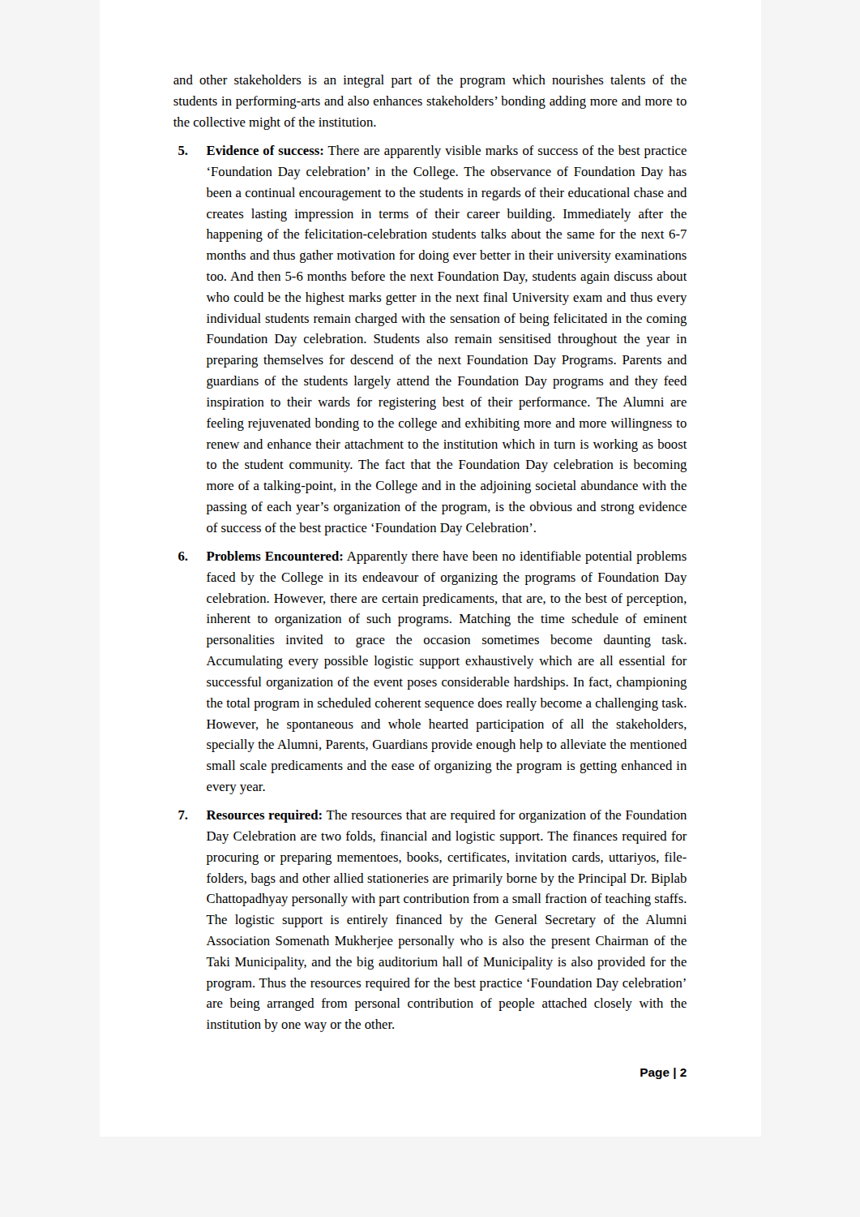and other stakeholders is an integral part of the program which nourishes talents of the students in performing-arts and also enhances stakeholders’ bonding adding more and more to the collective might of the institution.
Evidence of success: There are apparently visible marks of success of the best practice ‘Foundation Day celebration’ in the College. The observance of Foundation Day has been a continual encouragement to the students in regards of their educational chase and creates lasting impression in terms of their career building. Immediately after the happening of the felicitation-celebration students talks about the same for the next 6-7 months and thus gather motivation for doing ever better in their university examinations too. And then 5-6 months before the next Foundation Day, students again discuss about who could be the highest marks getter in the next final University exam and thus every individual students remain charged with the sensation of being felicitated in the coming Foundation Day celebration. Students also remain sensitised throughout the year in preparing themselves for descend of the next Foundation Day Programs. Parents and guardians of the students largely attend the Foundation Day programs and they feed inspiration to their wards for registering best of their performance. The Alumni are feeling rejuvenated bonding to the college and exhibiting more and more willingness to renew and enhance their attachment to the institution which in turn is working as boost to the student community. The fact that the Foundation Day celebration is becoming more of a talking-point, in the College and in the adjoining societal abundance with the passing of each year’s organization of the program, is the obvious and strong evidence of success of the best practice ‘Foundation Day Celebration’.
Problems Encountered: Apparently there have been no identifiable potential problems faced by the College in its endeavour of organizing the programs of Foundation Day celebration. However, there are certain predicaments, that are, to the best of perception, inherent to organization of such programs. Matching the time schedule of eminent personalities invited to grace the occasion sometimes become daunting task. Accumulating every possible logistic support exhaustively which are all essential for successful organization of the event poses considerable hardships. In fact, championing the total program in scheduled coherent sequence does really become a challenging task. However, he spontaneous and whole hearted participation of all the stakeholders, specially the Alumni, Parents, Guardians provide enough help to alleviate the mentioned small scale predicaments and the ease of organizing the program is getting enhanced in every year.
Resources required: The resources that are required for organization of the Foundation Day Celebration are two folds, financial and logistic support. The finances required for procuring or preparing mementoes, books, certificates, invitation cards, uttariyos, file-folders, bags and other allied stationeries are primarily borne by the Principal Dr. Biplab Chattopadhyay personally with part contribution from a small fraction of teaching staffs. The logistic support is entirely financed by the General Secretary of the Alumni Association Somenath Mukherjee personally who is also the present Chairman of the Taki Municipality, and the big auditorium hall of Municipality is also provided for the program. Thus the resources required for the best practice ‘Foundation Day celebration’ are being arranged from personal contribution of people attached closely with the institution by one way or the other.
Page | 2